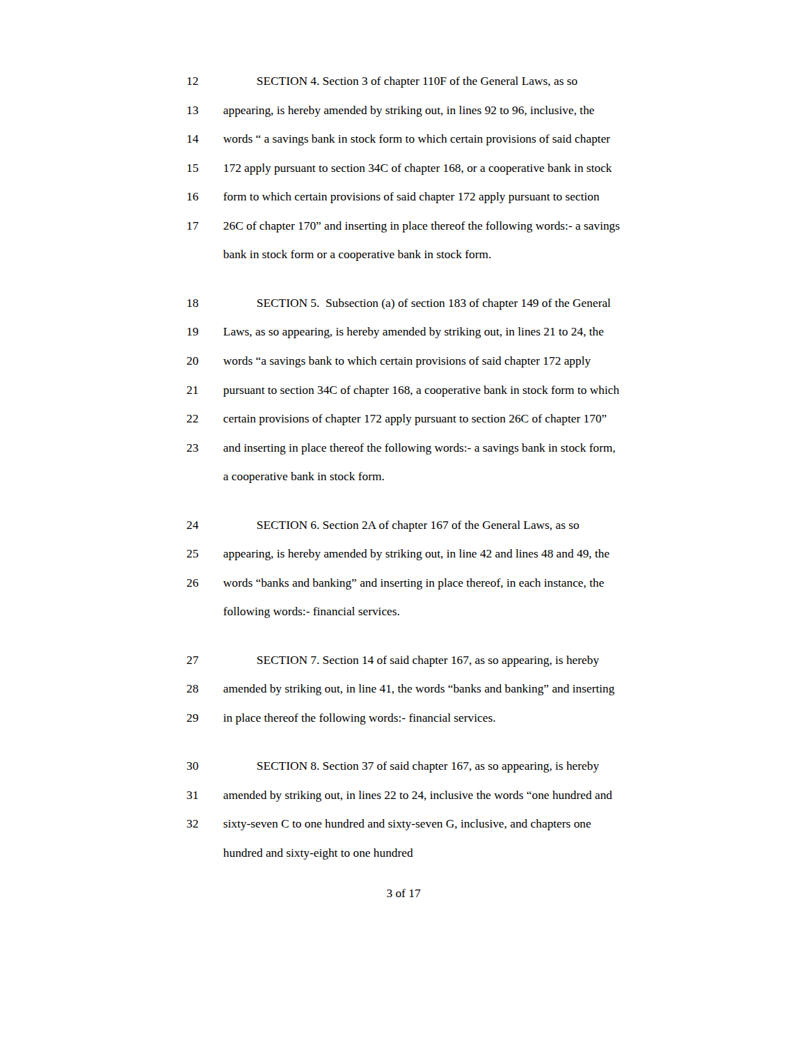12 13 14 15 16 17
SECTION 4. Section 3 of chapter 110F of the General Laws, as so appearing, is hereby amended by striking out, in lines 92 to 96, inclusive, the words “ a savings bank in stock form to which certain provisions of said chapter 172 apply pursuant to section 34C of chapter 168, or a cooperative bank in stock form to which certain provisions of said chapter 172 apply pursuant to section 26C of chapter 170” and inserting in place thereof the following words:- a savings bank in stock form or a cooperative bank in stock form.
18 19 20 21 22 23
SECTION 5. Subsection (a) of section 183 of chapter 149 of the General Laws, as so appearing, is hereby amended by striking out, in lines 21 to 24, the words “a savings bank to which certain provisions of said chapter 172 apply pursuant to section 34C of chapter 168, a cooperative bank in stock form to which certain provisions of chapter 172 apply pursuant to section 26C of chapter 170” and inserting in place thereof the following words:- a savings bank in stock form, a cooperative bank in stock form.
24 25 26
SECTION 6. Section 2A of chapter 167 of the General Laws, as so appearing, is hereby amended by striking out, in line 42 and lines 48 and 49, the words “banks and banking” and inserting in place thereof, in each instance, the following words:- financial services.
27 28 29
SECTION 7. Section 14 of said chapter 167, as so appearing, is hereby amended by striking out, in line 41, the words “banks and banking” and inserting in place thereof the following words:- financial services.
30 31 32
SECTION 8. Section 37 of said chapter 167, as so appearing, is hereby amended by striking out, in lines 22 to 24, inclusive the words “one hundred and sixty-seven C to one hundred and sixty-seven G, inclusive, and chapters one hundred and sixty-eight to one hundred
3 of 17